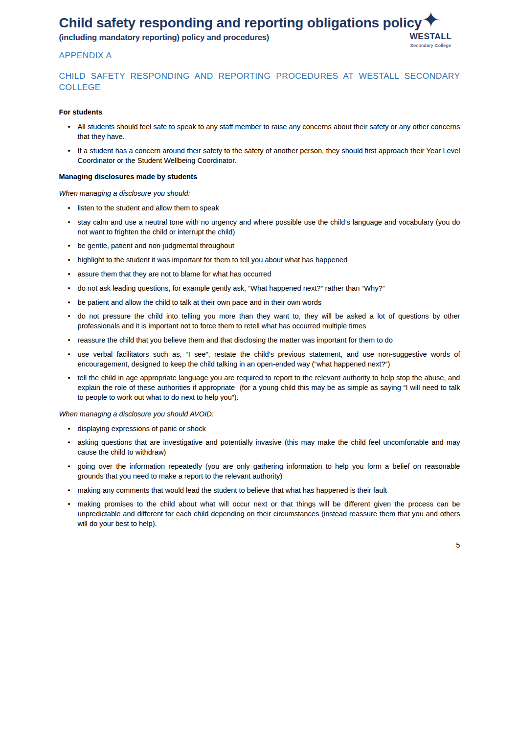✦ WESTALL Secondary College
Child safety responding and reporting obligations policy
(including mandatory reporting) policy and procedures)
APPENDIX A
CHILD SAFETY RESPONDING AND REPORTING PROCEDURES AT WESTALL SECONDARY COLLEGE
For students
All students should feel safe to speak to any staff member to raise any concerns about their safety or any other concerns that they have.
If a student has a concern around their safety to the safety of another person, they should first approach their Year Level Coordinator or the Student Wellbeing Coordinator.
Managing disclosures made by students
When managing a disclosure you should:
listen to the student and allow them to speak
stay calm and use a neutral tone with no urgency and where possible use the child’s language and vocabulary (you do not want to frighten the child or interrupt the child)
be gentle, patient and non-judgmental throughout
highlight to the student it was important for them to tell you about what has happened
assure them that they are not to blame for what has occurred
do not ask leading questions, for example gently ask, “What happened next?” rather than “Why?”
be patient and allow the child to talk at their own pace and in their own words
do not pressure the child into telling you more than they want to, they will be asked a lot of questions by other professionals and it is important not to force them to retell what has occurred multiple times
reassure the child that you believe them and that disclosing the matter was important for them to do
use verbal facilitators such as, “I see”, restate the child’s previous statement, and use non-suggestive words of encouragement, designed to keep the child talking in an open-ended way (“what happened next?”)
tell the child in age appropriate language you are required to report to the relevant authority to help stop the abuse, and explain the role of these authorities if appropriate (for a young child this may be as simple as saying “I will need to talk to people to work out what to do next to help you”).
When managing a disclosure you should AVOID:
displaying expressions of panic or shock
asking questions that are investigative and potentially invasive (this may make the child feel uncomfortable and may cause the child to withdraw)
going over the information repeatedly (you are only gathering information to help you form a belief on reasonable grounds that you need to make a report to the relevant authority)
making any comments that would lead the student to believe that what has happened is their fault
making promises to the child about what will occur next or that things will be different given the process can be unpredictable and different for each child depending on their circumstances (instead reassure them that you and others will do your best to help).
5